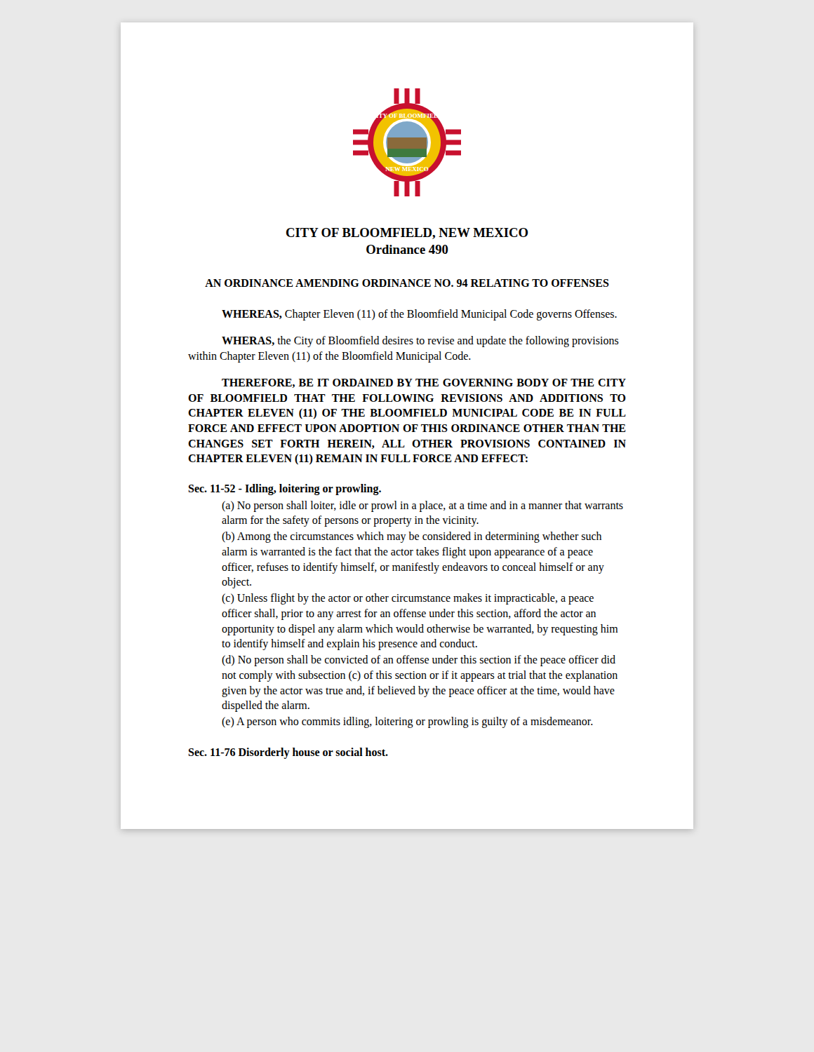CITY OF BLOOMFIELD NEW MEXICO
CITY OF BLOOMFIELD, NEW MEXICOOrdinance 490
AN ORDINANCE AMENDING ORDINANCE NO. 94 RELATING TO OFFENSES
WHEREAS, Chapter Eleven (11) of the Bloomfield Municipal Code governs Offenses.
WHERAS, the City of Bloomfield desires to revise and update the following provisions within Chapter Eleven (11) of the Bloomfield Municipal Code.
THEREFORE, BE IT ORDAINED BY THE GOVERNING BODY OF THE CITY OF BLOOMFIELD THAT THE FOLLOWING REVISIONS AND ADDITIONS TO CHAPTER ELEVEN (11) OF THE BLOOMFIELD MUNICIPAL CODE BE IN FULL FORCE AND EFFECT UPON ADOPTION OF THIS ORDINANCE OTHER THAN THE CHANGES SET FORTH HEREIN, ALL OTHER PROVISIONS CONTAINED IN CHAPTER ELEVEN (11) REMAIN IN FULL FORCE AND EFFECT:
Sec. 11-52 - Idling, loitering or prowling.
(a) No person shall loiter, idle or prowl in a place, at a time and in a manner that warrants alarm for the safety of persons or property in the vicinity.
(b) Among the circumstances which may be considered in determining whether such alarm is warranted is the fact that the actor takes flight upon appearance of a peace officer, refuses to identify himself, or manifestly endeavors to conceal himself or any object.
(c) Unless flight by the actor or other circumstance makes it impracticable, a peace officer shall, prior to any arrest for an offense under this section, afford the actor an opportunity to dispel any alarm which would otherwise be warranted, by requesting him to identify himself and explain his presence and conduct.
(d) No person shall be convicted of an offense under this section if the peace officer did not comply with subsection (c) of this section or if it appears at trial that the explanation given by the actor was true and, if believed by the peace officer at the time, would have dispelled the alarm.
(e) A person who commits idling, loitering or prowling is guilty of a misdemeanor.
Sec. 11-76 Disorderly house or social host.